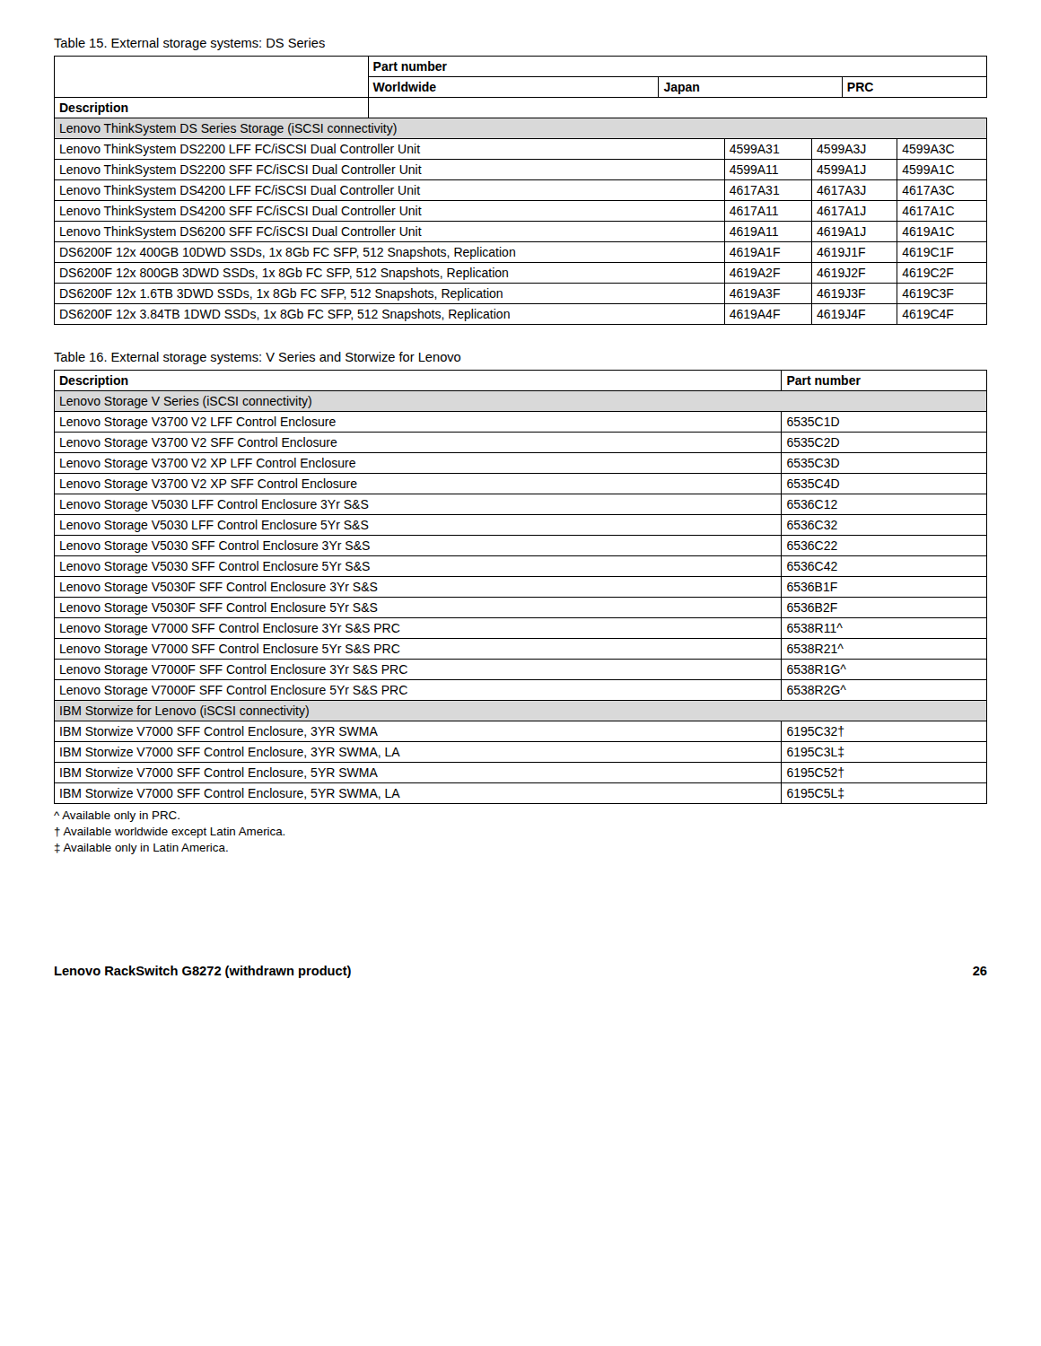Table 15. External storage systems: DS Series
| | Part number |
| --- | --- |
| Worldwide | Japan | PRC |
| Description | |
| Lenovo ThinkSystem DS Series Storage (iSCSI connectivity) |
| Lenovo ThinkSystem DS2200 LFF FC/iSCSI Dual Controller Unit | 4599A31 | 4599A3J | 4599A3C |
| Lenovo ThinkSystem DS2200 SFF FC/iSCSI Dual Controller Unit | 4599A11 | 4599A1J | 4599A1C |
| Lenovo ThinkSystem DS4200 LFF FC/iSCSI Dual Controller Unit | 4617A31 | 4617A3J | 4617A3C |
| Lenovo ThinkSystem DS4200 SFF FC/iSCSI Dual Controller Unit | 4617A11 | 4617A1J | 4617A1C |
| Lenovo ThinkSystem DS6200 SFF FC/iSCSI Dual Controller Unit | 4619A11 | 4619A1J | 4619A1C |
| DS6200F 12x 400GB 10DWD SSDs, 1x 8Gb FC SFP, 512 Snapshots, Replication | 4619A1F | 4619J1F | 4619C1F |
| DS6200F 12x 800GB 3DWD SSDs, 1x 8Gb FC SFP, 512 Snapshots, Replication | 4619A2F | 4619J2F | 4619C2F |
| DS6200F 12x 1.6TB 3DWD SSDs, 1x 8Gb FC SFP, 512 Snapshots, Replication | 4619A3F | 4619J3F | 4619C3F |
| DS6200F 12x 3.84TB 1DWD SSDs, 1x 8Gb FC SFP, 512 Snapshots, Replication | 4619A4F | 4619J4F | 4619C4F |
Table 16. External storage systems: V Series and Storwize for Lenovo
| Description | Part number |
| --- | --- |
| Lenovo Storage V Series (iSCSI connectivity) |
| Lenovo Storage V3700 V2 LFF Control Enclosure | 6535C1D |
| Lenovo Storage V3700 V2 SFF Control Enclosure | 6535C2D |
| Lenovo Storage V3700 V2 XP LFF Control Enclosure | 6535C3D |
| Lenovo Storage V3700 V2 XP SFF Control Enclosure | 6535C4D |
| Lenovo Storage V5030 LFF Control Enclosure 3Yr S&S | 6536C12 |
| Lenovo Storage V5030 LFF Control Enclosure 5Yr S&S | 6536C32 |
| Lenovo Storage V5030 SFF Control Enclosure 3Yr S&S | 6536C22 |
| Lenovo Storage V5030 SFF Control Enclosure 5Yr S&S | 6536C42 |
| Lenovo Storage V5030F SFF Control Enclosure 3Yr S&S | 6536B1F |
| Lenovo Storage V5030F SFF Control Enclosure 5Yr S&S | 6536B2F |
| Lenovo Storage V7000 SFF Control Enclosure 3Yr S&S PRC | 6538R11^ |
| Lenovo Storage V7000 SFF Control Enclosure 5Yr S&S PRC | 6538R21^ |
| Lenovo Storage V7000F SFF Control Enclosure 3Yr S&S PRC | 6538R1G^ |
| Lenovo Storage V7000F SFF Control Enclosure 5Yr S&S PRC | 6538R2G^ |
| IBM Storwize for Lenovo (iSCSI connectivity) |
| IBM Storwize V7000 SFF Control Enclosure, 3YR SWMA | 6195C32† |
| IBM Storwize V7000 SFF Control Enclosure, 3YR SWMA, LA | 6195C3L‡ |
| IBM Storwize V7000 SFF Control Enclosure, 5YR SWMA | 6195C52† |
| IBM Storwize V7000 SFF Control Enclosure, 5YR SWMA, LA | 6195C5L‡ |
^ Available only in PRC.
† Available worldwide except Latin America.
‡ Available only in Latin America.
Lenovo RackSwitch G8272 (withdrawn product)
26